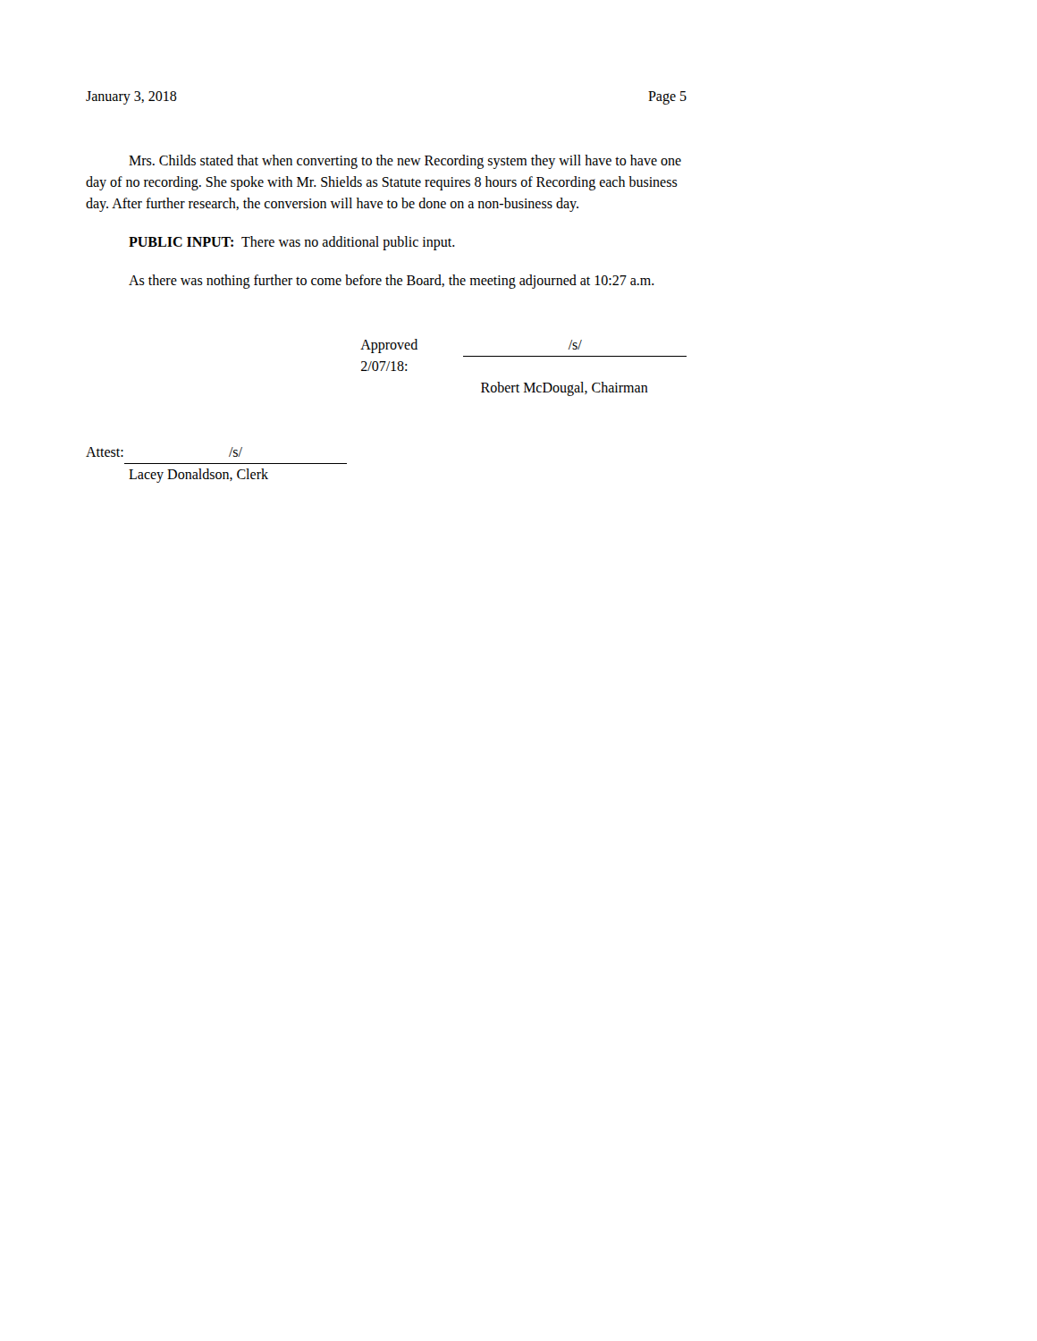January 3, 2018 Page 5
Mrs. Childs stated that when converting to the new Recording system they will have to have one day of no recording. She spoke with Mr. Shields as Statute requires 8 hours of Recording each business day. After further research, the conversion will have to be done on a non-business day.
PUBLIC INPUT: There was no additional public input.
As there was nothing further to come before the Board, the meeting adjourned at 10:27 a.m.
Approved 2/07/18:/s/
Robert McDougal, Chairman
Attest:/s/
Lacey Donaldson, Clerk